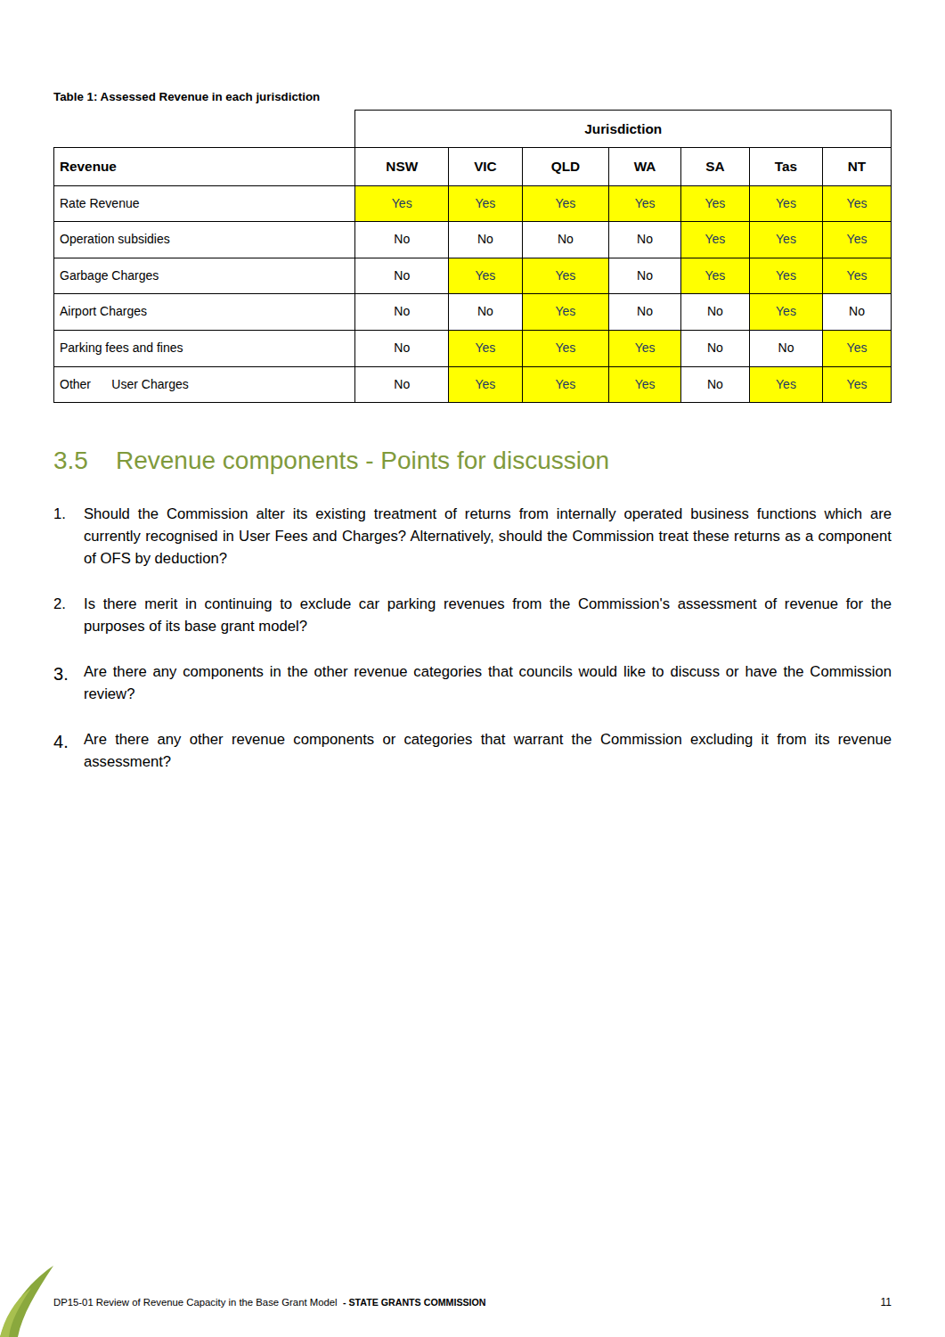Table 1: Assessed Revenue in each jurisdiction
| | Jurisdiction |
| Revenue | NSW | VIC | QLD | WA | SA | Tas | NT |
| Rate Revenue | Yes | Yes | Yes | Yes | Yes | Yes | Yes |
| Operation subsidies | No | No | No | No | Yes | Yes | Yes |
| Garbage Charges | No | Yes | Yes | No | Yes | Yes | Yes |
| Airport Charges | No | No | Yes | No | No | Yes | No |
| Parking fees and fines | No | Yes | Yes | Yes | No | No | Yes |
| Other User Charges | No | Yes | Yes | Yes | No | Yes | Yes |
3.5 Revenue components - Points for discussion
Should the Commission alter its existing treatment of returns from internally operated business functions which are currently recognised in User Fees and Charges? Alternatively, should the Commission treat these returns as a component of OFS by deduction?
Is there merit in continuing to exclude car parking revenues from the Commission's assessment of revenue for the purposes of its base grant model?
Are there any components in the other revenue categories that councils would like to discuss or have the Commission review?
Are there any other revenue components or categories that warrant the Commission excluding it from its revenue assessment?
DP15-01 Review of Revenue Capacity in the Base Grant Model - STATE GRANTS COMMISSION
11